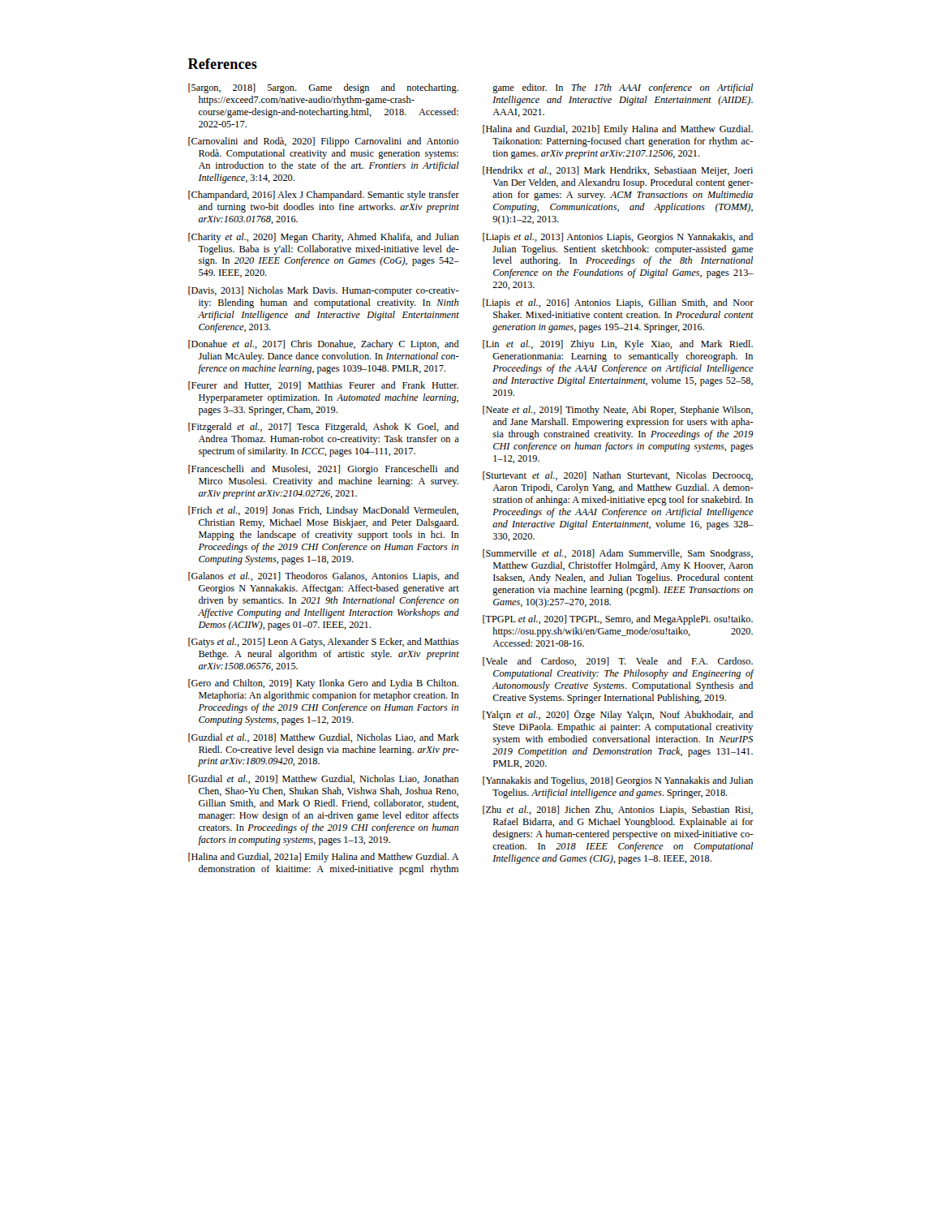References
[5argon, 2018] 5argon. Game design and notecharting. https://exceed7.com/native-audio/rhythm-game-crash-course/game-design-and-notecharting.html, 2018. Accessed: 2022-05-17.
[Carnovalini and Rodà, 2020] Filippo Carnovalini and Antonio Rodà. Computational creativity and music generation systems: An introduction to the state of the art. Frontiers in Artificial Intelligence, 3:14, 2020.
[Champandard, 2016] Alex J Champandard. Semantic style transfer and turning two-bit doodles into fine artworks. arXiv preprint arXiv:1603.01768, 2016.
[Charity et al., 2020] Megan Charity, Ahmed Khalifa, and Julian Togelius. Baba is y'all: Collaborative mixed-initiative level design. In 2020 IEEE Conference on Games (CoG), pages 542–549. IEEE, 2020.
[Davis, 2013] Nicholas Mark Davis. Human-computer co-creativity: Blending human and computational creativity. In Ninth Artificial Intelligence and Interactive Digital Entertainment Conference, 2013.
[Donahue et al., 2017] Chris Donahue, Zachary C Lipton, and Julian McAuley. Dance dance convolution. In International conference on machine learning, pages 1039–1048. PMLR, 2017.
[Feurer and Hutter, 2019] Matthias Feurer and Frank Hutter. Hyperparameter optimization. In Automated machine learning, pages 3–33. Springer, Cham, 2019.
[Fitzgerald et al., 2017] Tesca Fitzgerald, Ashok K Goel, and Andrea Thomaz. Human-robot co-creativity: Task transfer on a spectrum of similarity. In ICCC, pages 104–111, 2017.
[Franceschelli and Musolesi, 2021] Giorgio Franceschelli and Mirco Musolesi. Creativity and machine learning: A survey. arXiv preprint arXiv:2104.02726, 2021.
[Frich et al., 2019] Jonas Frich, Lindsay MacDonald Vermeulen, Christian Remy, Michael Mose Biskjaer, and Peter Dalsgaard. Mapping the landscape of creativity support tools in hci. In Proceedings of the 2019 CHI Conference on Human Factors in Computing Systems, pages 1–18, 2019.
[Galanos et al., 2021] Theodoros Galanos, Antonios Liapis, and Georgios N Yannakakis. Affectgan: Affect-based generative art driven by semantics. In 2021 9th International Conference on Affective Computing and Intelligent Interaction Workshops and Demos (ACIIW), pages 01–07. IEEE, 2021.
[Gatys et al., 2015] Leon A Gatys, Alexander S Ecker, and Matthias Bethge. A neural algorithm of artistic style. arXiv preprint arXiv:1508.06576, 2015.
[Gero and Chilton, 2019] Katy Ilonka Gero and Lydia B Chilton. Metaphoria: An algorithmic companion for metaphor creation. In Proceedings of the 2019 CHI Conference on Human Factors in Computing Systems, pages 1–12, 2019.
[Guzdial et al., 2018] Matthew Guzdial, Nicholas Liao, and Mark Riedl. Co-creative level design via machine learning. arXiv preprint arXiv:1809.09420, 2018.
[Guzdial et al., 2019] Matthew Guzdial, Nicholas Liao, Jonathan Chen, Shao-Yu Chen, Shukan Shah, Vishwa Shah, Joshua Reno, Gillian Smith, and Mark O Riedl. Friend, collaborator, student, manager: How design of an ai-driven game level editor affects creators. In Proceedings of the 2019 CHI conference on human factors in computing systems, pages 1–13, 2019.
[Halina and Guzdial, 2021a] Emily Halina and Matthew Guzdial. A demonstration of kiaitime: A mixed-initiative pcgml rhythm game editor. In The 17th AAAI conference on Artificial Intelligence and Interactive Digital Entertainment (AIIDE). AAAI, 2021.
[Halina and Guzdial, 2021b] Emily Halina and Matthew Guzdial. Taikonation: Patterning-focused chart generation for rhythm action games. arXiv preprint arXiv:2107.12506, 2021.
[Hendrikx et al., 2013] Mark Hendrikx, Sebastiaan Meijer, Joeri Van Der Velden, and Alexandru Iosup. Procedural content generation for games: A survey. ACM Transactions on Multimedia Computing, Communications, and Applications (TOMM), 9(1):1–22, 2013.
[Liapis et al., 2013] Antonios Liapis, Georgios N Yannakakis, and Julian Togelius. Sentient sketchbook: computer-assisted game level authoring. In Proceedings of the 8th International Conference on the Foundations of Digital Games, pages 213–220, 2013.
[Liapis et al., 2016] Antonios Liapis, Gillian Smith, and Noor Shaker. Mixed-initiative content creation. In Procedural content generation in games, pages 195–214. Springer, 2016.
[Lin et al., 2019] Zhiyu Lin, Kyle Xiao, and Mark Riedl. Generationmania: Learning to semantically choreograph. In Proceedings of the AAAI Conference on Artificial Intelligence and Interactive Digital Entertainment, volume 15, pages 52–58, 2019.
[Neate et al., 2019] Timothy Neate, Abi Roper, Stephanie Wilson, and Jane Marshall. Empowering expression for users with aphasia through constrained creativity. In Proceedings of the 2019 CHI conference on human factors in computing systems, pages 1–12, 2019.
[Sturtevant et al., 2020] Nathan Sturtevant, Nicolas Decroocq, Aaron Tripodi, Carolyn Yang, and Matthew Guzdial. A demonstration of anhinga: A mixed-initiative epcg tool for snakebird. In Proceedings of the AAAI Conference on Artificial Intelligence and Interactive Digital Entertainment, volume 16, pages 328–330, 2020.
[Summerville et al., 2018] Adam Summerville, Sam Snodgrass, Matthew Guzdial, Christoffer Holmgård, Amy K Hoover, Aaron Isaksen, Andy Nealen, and Julian Togelius. Procedural content generation via machine learning (pcgml). IEEE Transactions on Games, 10(3):257–270, 2018.
[TPGPL et al., 2020] TPGPL, Semro, and MegaApplePi. osu!taiko. https://osu.ppy.sh/wiki/en/Game_mode/osu!taiko, 2020. Accessed: 2021-08-16.
[Veale and Cardoso, 2019] T. Veale and F.A. Cardoso. Computational Creativity: The Philosophy and Engineering of Autonomously Creative Systems. Computational Synthesis and Creative Systems. Springer International Publishing, 2019.
[Yalçın et al., 2020] Özge Nilay Yalçın, Nouf Abukhodair, and Steve DiPaola. Empathic ai painter: A computational creativity system with embodied conversational interaction. In NeurIPS 2019 Competition and Demonstration Track, pages 131–141. PMLR, 2020.
[Yannakakis and Togelius, 2018] Georgios N Yannakakis and Julian Togelius. Artificial intelligence and games. Springer, 2018.
[Zhu et al., 2018] Jichen Zhu, Antonios Liapis, Sebastian Risi, Rafael Bidarra, and G Michael Youngblood. Explainable ai for designers: A human-centered perspective on mixed-initiative co-creation. In 2018 IEEE Conference on Computational Intelligence and Games (CIG), pages 1–8. IEEE, 2018.